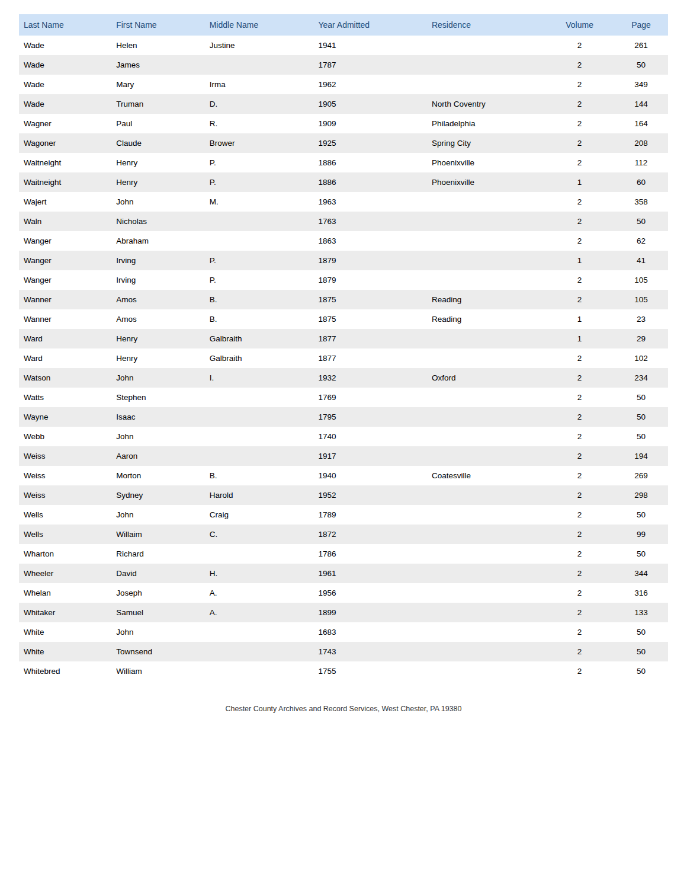| Last Name | First Name | Middle Name | Year Admitted | Residence | Volume | Page |
| --- | --- | --- | --- | --- | --- | --- |
| Wade | Helen | Justine | 1941 | | 2 | 261 |
| Wade | James | | 1787 | | 2 | 50 |
| Wade | Mary | Irma | 1962 | | 2 | 349 |
| Wade | Truman | D. | 1905 | North Coventry | 2 | 144 |
| Wagner | Paul | R. | 1909 | Philadelphia | 2 | 164 |
| Wagoner | Claude | Brower | 1925 | Spring City | 2 | 208 |
| Waitneight | Henry | P. | 1886 | Phoenixville | 2 | 112 |
| Waitneight | Henry | P. | 1886 | Phoenixville | 1 | 60 |
| Wajert | John | M. | 1963 | | 2 | 358 |
| Waln | Nicholas | | 1763 | | 2 | 50 |
| Wanger | Abraham | | 1863 | | 2 | 62 |
| Wanger | Irving | P. | 1879 | | 1 | 41 |
| Wanger | Irving | P. | 1879 | | 2 | 105 |
| Wanner | Amos | B. | 1875 | Reading | 2 | 105 |
| Wanner | Amos | B. | 1875 | Reading | 1 | 23 |
| Ward | Henry | Galbraith | 1877 | | 1 | 29 |
| Ward | Henry | Galbraith | 1877 | | 2 | 102 |
| Watson | John | I. | 1932 | Oxford | 2 | 234 |
| Watts | Stephen | | 1769 | | 2 | 50 |
| Wayne | Isaac | | 1795 | | 2 | 50 |
| Webb | John | | 1740 | | 2 | 50 |
| Weiss | Aaron | | 1917 | | 2 | 194 |
| Weiss | Morton | B. | 1940 | Coatesville | 2 | 269 |
| Weiss | Sydney | Harold | 1952 | | 2 | 298 |
| Wells | John | Craig | 1789 | | 2 | 50 |
| Wells | Willaim | C. | 1872 | | 2 | 99 |
| Wharton | Richard | | 1786 | | 2 | 50 |
| Wheeler | David | H. | 1961 | | 2 | 344 |
| Whelan | Joseph | A. | 1956 | | 2 | 316 |
| Whitaker | Samuel | A. | 1899 | | 2 | 133 |
| White | John | | 1683 | | 2 | 50 |
| White | Townsend | | 1743 | | 2 | 50 |
| Whitebred | William | | 1755 | | 2 | 50 |
Chester County Archives and Record Services, West Chester, PA 19380